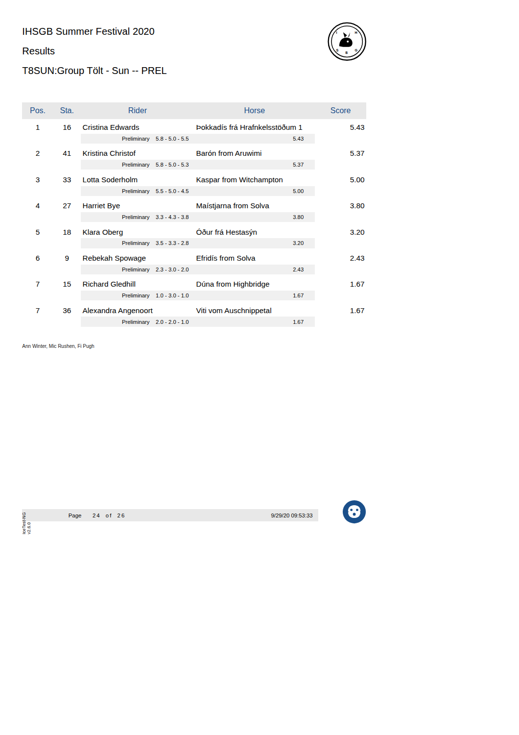IHSGB Summer Festival 2020
Results
T8SUN:Group Tölt - Sun -- PREL
I H G S B
| Pos. | Sta. | Rider | Horse | Score |
| --- | --- | --- | --- | --- |
| 1 | 16 | Cristina Edwards | Þokkadís frá Hrafnkelsstöðum 1 | 5.43 |
| | | Preliminary 5.8 - 5.0 - 5.5 | 5.43 | |
| 2 | 41 | Kristina Christof | Barón from Aruwimi | 5.37 |
| | | Preliminary 5.8 - 5.0 - 5.3 | 5.37 | |
| 3 | 33 | Lotta Soderholm | Kaspar from Witchampton | 5.00 |
| | | Preliminary 5.5 - 5.0 - 4.5 | 5.00 | |
| 4 | 27 | Harriet Bye | Maístjarna from Solva | 3.80 |
| | | Preliminary 3.3 - 4.3 - 3.8 | 3.80 | |
| 5 | 18 | Klara Oberg | Óður frá Hestasýn | 3.20 |
| | | Preliminary 3.5 - 3.3 - 2.8 | 3.20 | |
| 6 | 9 | Rebekah Spowage | Efridís from Solva | 2.43 |
| | | Preliminary 2.3 - 3.0 - 2.0 | 2.43 | |
| 7 | 15 | Richard Gledhill | Dúna from Highbridge | 1.67 |
| | | Preliminary 1.0 - 3.0 - 1.0 | 1.67 | |
| 7 | 36 | Alexandra Angenoort | Viti vom Auschnippetal | 1.67 |
| | | Preliminary 2.0 - 2.0 - 1.0 | 1.67 | |
Ann Winter, Mic Rushen, Fi Pugh
IceTest-NG
v2.6.0
Page 24 of 26 9/29/20 09:53:33